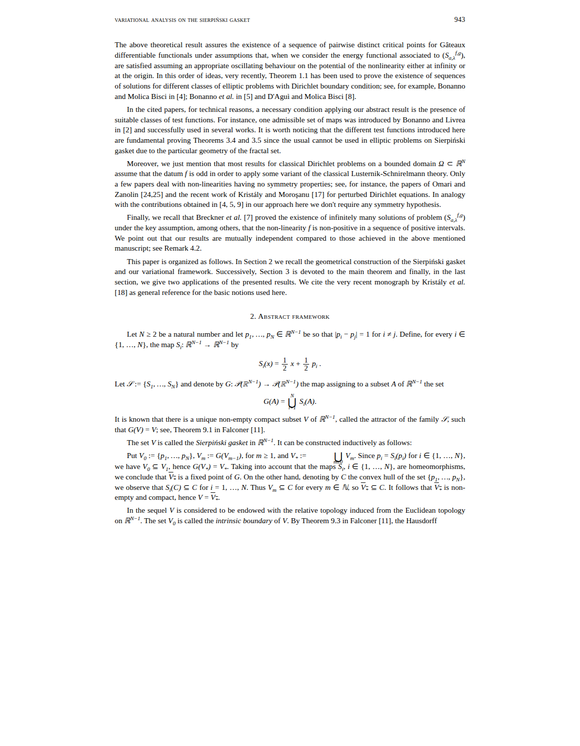variational analysis on the sierpiński gasket 943
The above theoretical result assures the existence of a sequence of pairwise distinct critical points for Gâteaux differentiable functionals under assumptions that, when we consider the energy functional associated to (Sa,λf,g), are satisfied assuming an appropriate oscillating behaviour on the potential of the nonlinearity either at infinity or at the origin. In this order of ideas, very recently, Theorem 1.1 has been used to prove the existence of sequences of solutions for different classes of elliptic problems with Dirichlet boundary condition; see, for example, Bonanno and Molica Bisci in [4]; Bonanno et al. in [5] and D'Aguì and Molica Bisci [8].
In the cited papers, for technical reasons, a necessary condition applying our abstract result is the presence of suitable classes of test functions. For instance, one admissible set of maps was introduced by Bonanno and Livrea in [2] and successfully used in several works. It is worth noticing that the different test functions introduced here are fundamental proving Theorems 3.4 and 3.5 since the usual cannot be used in elliptic problems on Sierpiński gasket due to the particular geometry of the fractal set.
Moreover, we just mention that most results for classical Dirichlet problems on a bounded domain Ω ⊂ ℝN assume that the datum f is odd in order to apply some variant of the classical Lusternik-Schnirelmann theory. Only a few papers deal with non-linearities having no symmetry properties; see, for instance, the papers of Omari and Zanolin [24,25] and the recent work of Kristály and Moroşanu [17] for perturbed Dirichlet equations. In analogy with the contributions obtained in [4, 5, 9] in our approach here we don't require any symmetry hypothesis.
Finally, we recall that Breckner et al. [7] proved the existence of infinitely many solutions of problem (Sa,λf,g) under the key assumption, among others, that the non-linearity f is non-positive in a sequence of positive intervals. We point out that our results are mutually independent compared to those achieved in the above mentioned manuscript; see Remark 4.2.
This paper is organized as follows. In Section 2 we recall the geometrical construction of the Sierpiński gasket and our variational framework. Successively, Section 3 is devoted to the main theorem and finally, in the last section, we give two applications of the presented results. We cite the very recent monograph by Kristály et al. [18] as general reference for the basic notions used here.
2. Abstract framework
Let N ≥ 2 be a natural number and let p1, …, pN ∈ ℝN−1 be so that |pi − pj| = 1 for i ≠ j. Define, for every i ∈ {1, …, N}, the map Si: ℝN−1 → ℝN−1 by
Si(x) = 12 x + 12 pi .
Let 𝒮 := {S1, …, SN} and denote by G: 𝒫(ℝN−1) → 𝒫(ℝN−1) the map assigning to a subset A of ℝN−1 the set
G(A) = ⋃Ni=1 Si(A).
It is known that there is a unique non-empty compact subset V of ℝN−1, called the attractor of the family 𝒮, such that G(V) = V; see, Theorem 9.1 in Falconer [11].
The set V is called the Sierpiński gasket in ℝN−1. It can be constructed inductively as follows:
Put V0 := {p1, …, pN}, Vm := G(Vm−1), for m ≥ 1, and V* := ⋃m≥0 Vm. Since pi = Si(pi) for i ∈ {1, …, N}, we have V0 ⊆ V1, hence G(V*) = V*. Taking into account that the maps Si, i ∈ {1, …, N}, are homeomorphisms, we conclude that V* is a fixed point of G. On the other hand, denoting by C the convex hull of the set {p1, …, pN}, we observe that Si(C) ⊆ C for i = 1, …, N. Thus Vm ⊆ C for every m ∈ ℕ, so V* ⊆ C. It follows that V* is non-empty and compact, hence V = V*.
In the sequel V is considered to be endowed with the relative topology induced from the Euclidean topology on ℝN−1. The set V0 is called the intrinsic boundary of V. By Theorem 9.3 in Falconer [11], the Hausdorff